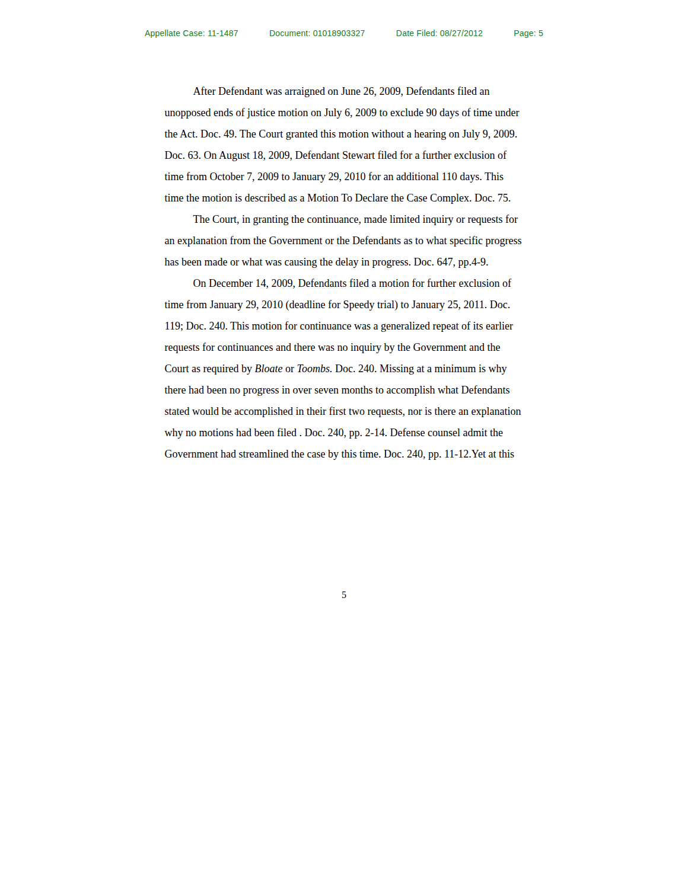Appellate Case: 11-1487 Document: 01018903327 Date Filed: 08/27/2012 Page: 5
After Defendant was arraigned on June 26, 2009, Defendants filed an unopposed ends of justice motion on July 6, 2009 to exclude 90 days of time under the Act. Doc. 49. The Court granted this motion without a hearing on July 9, 2009. Doc. 63. On August 18, 2009, Defendant Stewart filed for a further exclusion of time from October 7, 2009 to January 29, 2010 for an additional 110 days. This time the motion is described as a Motion To Declare the Case Complex. Doc. 75.
The Court, in granting the continuance, made limited inquiry or requests for an explanation from the Government or the Defendants as to what specific progress has been made or what was causing the delay in progress. Doc. 647, pp.4-9.
On December 14, 2009, Defendants filed a motion for further exclusion of time from January 29, 2010 (deadline for Speedy trial) to January 25, 2011. Doc. 119; Doc. 240. This motion for continuance was a generalized repeat of its earlier requests for continuances and there was no inquiry by the Government and the Court as required by Bloate or Toombs. Doc. 240. Missing at a minimum is why there had been no progress in over seven months to accomplish what Defendants stated would be accomplished in their first two requests, nor is there an explanation why no motions had been filed . Doc. 240, pp. 2-14. Defense counsel admit the Government had streamlined the case by this time. Doc. 240, pp. 11-12.Yet at this
5